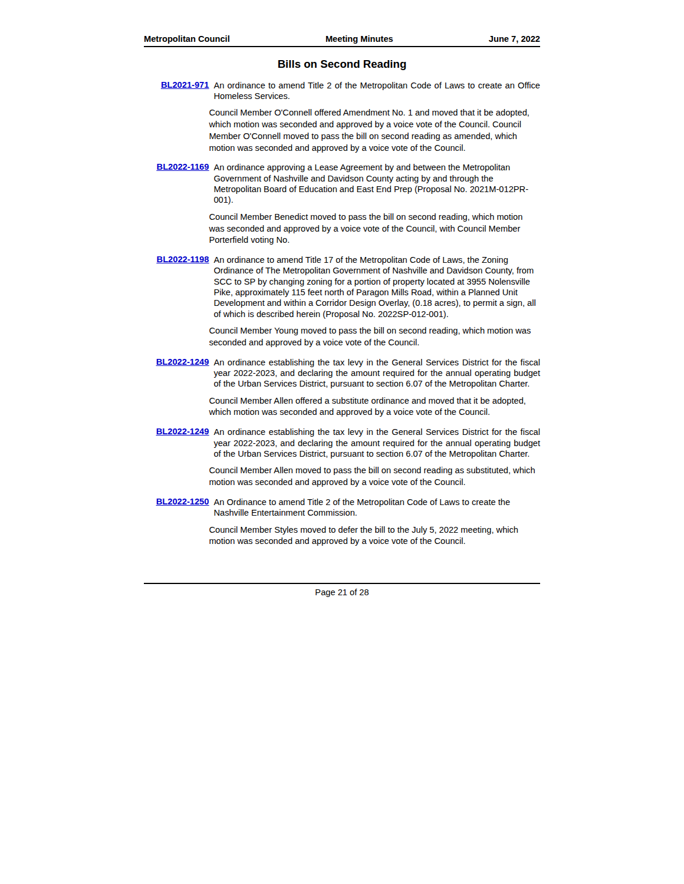Metropolitan Council
Meeting Minutes
June 7, 2022
Bills on Second Reading
BL2021-971
An ordinance to amend Title 2 of the Metropolitan Code of Laws to create an Office Homeless Services.
Council Member O'Connell offered Amendment No. 1 and moved that it be adopted, which motion was seconded and approved by a voice vote of the Council. Council Member O'Connell moved to pass the bill on second reading as amended, which motion was seconded and approved by a voice vote of the Council.
BL2022-1169
An ordinance approving a Lease Agreement by and between the Metropolitan Government of Nashville and Davidson County acting by and through the Metropolitan Board of Education and East End Prep (Proposal No. 2021M-012PR-001).
Council Member Benedict moved to pass the bill on second reading, which motion was seconded and approved by a voice vote of the Council, with Council Member Porterfield voting No.
BL2022-1198
An ordinance to amend Title 17 of the Metropolitan Code of Laws, the Zoning Ordinance of The Metropolitan Government of Nashville and Davidson County, from SCC to SP by changing zoning for a portion of property located at 3955 Nolensville Pike, approximately 115 feet north of Paragon Mills Road, within a Planned Unit Development and within a Corridor Design Overlay, (0.18 acres), to permit a sign, all of which is described herein (Proposal No. 2022SP-012-001).
Council Member Young moved to pass the bill on second reading, which motion was seconded and approved by a voice vote of the Council.
BL2022-1249
An ordinance establishing the tax levy in the General Services District for the fiscal year 2022-2023, and declaring the amount required for the annual operating budget of the Urban Services District, pursuant to section 6.07 of the Metropolitan Charter.
Council Member Allen offered a substitute ordinance and moved that it be adopted, which motion was seconded and approved by a voice vote of the Council.
BL2022-1249
An ordinance establishing the tax levy in the General Services District for the fiscal year 2022-2023, and declaring the amount required for the annual operating budget of the Urban Services District, pursuant to section 6.07 of the Metropolitan Charter.
Council Member Allen moved to pass the bill on second reading as substituted, which motion was seconded and approved by a voice vote of the Council.
BL2022-1250
An Ordinance to amend Title 2 of the Metropolitan Code of Laws to create the Nashville Entertainment Commission.
Council Member Styles moved to defer the bill to the July 5, 2022 meeting, which motion was seconded and approved by a voice vote of the Council.
Page 21 of 28